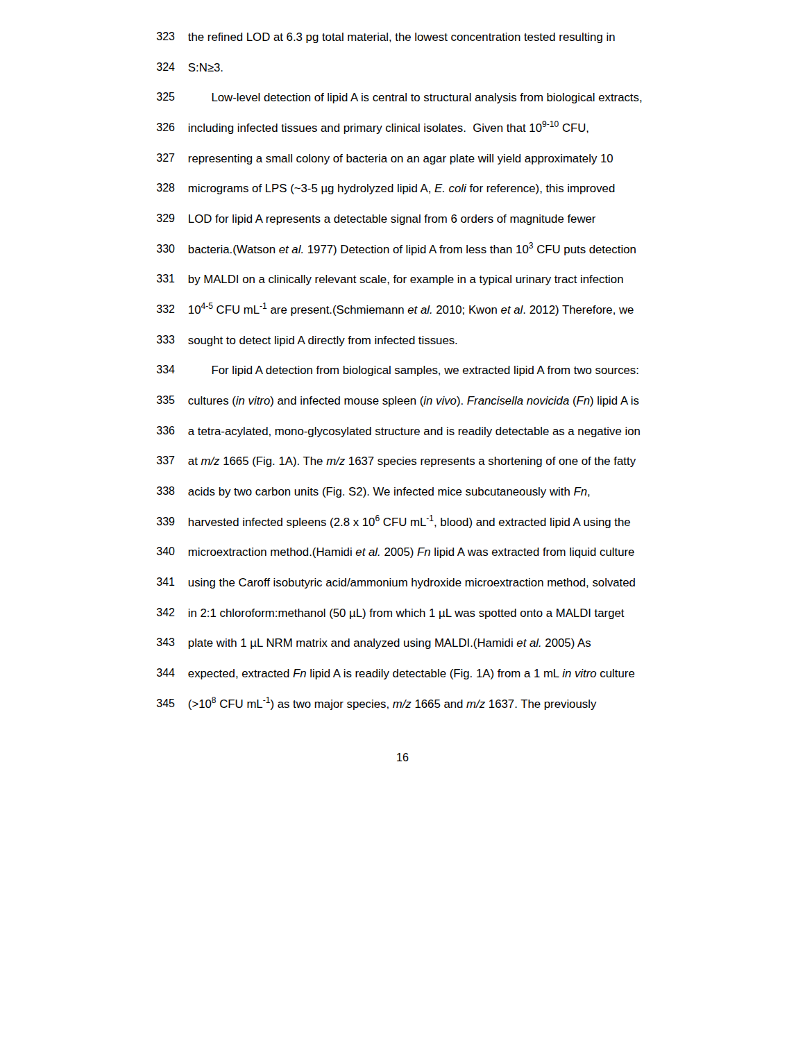the refined LOD at 6.3 pg total material, the lowest concentration tested resulting in
S:N≥3.
Low-level detection of lipid A is central to structural analysis from biological extracts,
including infected tissues and primary clinical isolates. Given that 109-10 CFU,
representing a small colony of bacteria on an agar plate will yield approximately 10
micrograms of LPS (~3-5 µg hydrolyzed lipid A, E. coli for reference), this improved
LOD for lipid A represents a detectable signal from 6 orders of magnitude fewer
bacteria.(Watson et al. 1977) Detection of lipid A from less than 103 CFU puts detection
by MALDI on a clinically relevant scale, for example in a typical urinary tract infection
104-5 CFU mL-1 are present.(Schmiemann et al. 2010; Kwon et al. 2012) Therefore, we
sought to detect lipid A directly from infected tissues.
For lipid A detection from biological samples, we extracted lipid A from two sources:
cultures (in vitro) and infected mouse spleen (in vivo). Francisella novicida (Fn) lipid A is
a tetra-acylated, mono-glycosylated structure and is readily detectable as a negative ion
at m/z 1665 (Fig. 1A). The m/z 1637 species represents a shortening of one of the fatty
acids by two carbon units (Fig. S2). We infected mice subcutaneously with Fn,
harvested infected spleens (2.8 x 106 CFU mL-1, blood) and extracted lipid A using the
microextraction method.(Hamidi et al. 2005) Fn lipid A was extracted from liquid culture
using the Caroff isobutyric acid/ammonium hydroxide microextraction method, solvated
in 2:1 chloroform:methanol (50 µL) from which 1 µL was spotted onto a MALDI target
plate with 1 µL NRM matrix and analyzed using MALDI.(Hamidi et al. 2005) As
expected, extracted Fn lipid A is readily detectable (Fig. 1A) from a 1 mL in vitro culture
(>108 CFU mL-1) as two major species, m/z 1665 and m/z 1637. The previously
16